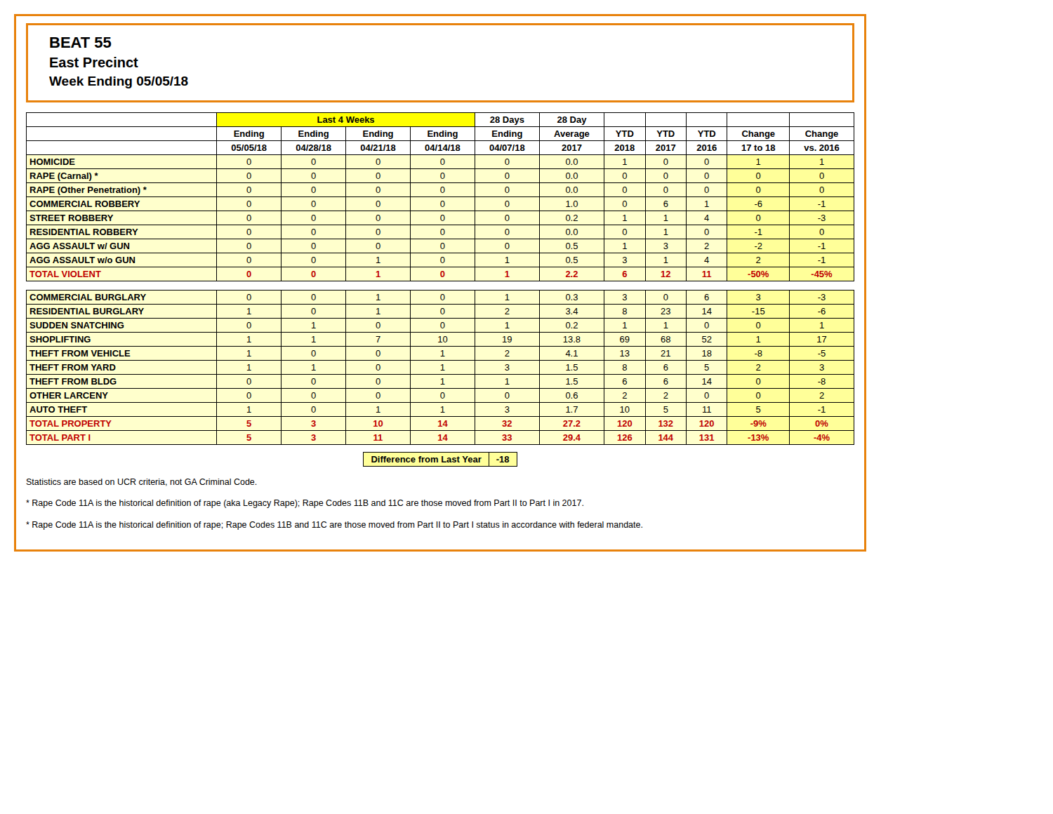BEAT 55
East Precinct
Week Ending 05/05/18
| | Last 4 Weeks | 28 Days | 28 Day | | | | | |
| --- | --- | --- | --- | --- | --- | --- | --- | --- |
| | Ending | Ending | Ending | Ending | Ending | Average | YTD | YTD | YTD | Change | Change |
| | 05/05/18 | 04/28/18 | 04/21/18 | 04/14/18 | 04/07/18 | 2017 | 2018 | 2017 | 2016 | 17 to 18 | vs. 2016 |
| HOMICIDE | 0 | 0 | 0 | 0 | 0 | 0.0 | 1 | 0 | 0 | 1 | 1 |
| RAPE (Carnal) * | 0 | 0 | 0 | 0 | 0 | 0.0 | 0 | 0 | 0 | 0 | 0 |
| RAPE (Other Penetration) * | 0 | 0 | 0 | 0 | 0 | 0.0 | 0 | 0 | 0 | 0 | 0 |
| COMMERCIAL ROBBERY | 0 | 0 | 0 | 0 | 0 | 1.0 | 0 | 6 | 1 | -6 | -1 |
| STREET ROBBERY | 0 | 0 | 0 | 0 | 0 | 0.2 | 1 | 1 | 4 | 0 | -3 |
| RESIDENTIAL ROBBERY | 0 | 0 | 0 | 0 | 0 | 0.0 | 0 | 1 | 0 | -1 | 0 |
| AGG ASSAULT w/ GUN | 0 | 0 | 0 | 0 | 0 | 0.5 | 1 | 3 | 2 | -2 | -1 |
| AGG ASSAULT w/o GUN | 0 | 0 | 1 | 0 | 1 | 0.5 | 3 | 1 | 4 | 2 | -1 |
| TOTAL VIOLENT | 0 | 0 | 1 | 0 | 1 | 2.2 | 6 | 12 | 11 | -50% | -45% |
| COMMERCIAL BURGLARY | 0 | 0 | 1 | 0 | 1 | 0.3 | 3 | 0 | 6 | 3 | -3 |
| RESIDENTIAL BURGLARY | 1 | 0 | 1 | 0 | 2 | 3.4 | 8 | 23 | 14 | -15 | -6 |
| SUDDEN SNATCHING | 0 | 1 | 0 | 0 | 1 | 0.2 | 1 | 1 | 0 | 0 | 1 |
| SHOPLIFTING | 1 | 1 | 7 | 10 | 19 | 13.8 | 69 | 68 | 52 | 1 | 17 |
| THEFT FROM VEHICLE | 1 | 0 | 0 | 1 | 2 | 4.1 | 13 | 21 | 18 | -8 | -5 |
| THEFT FROM YARD | 1 | 1 | 0 | 1 | 3 | 1.5 | 8 | 6 | 5 | 2 | 3 |
| THEFT FROM BLDG | 0 | 0 | 0 | 1 | 1 | 1.5 | 6 | 6 | 14 | 0 | -8 |
| OTHER LARCENY | 0 | 0 | 0 | 0 | 0 | 0.6 | 2 | 2 | 0 | 0 | 2 |
| AUTO THEFT | 1 | 0 | 1 | 1 | 3 | 1.7 | 10 | 5 | 11 | 5 | -1 |
| TOTAL PROPERTY | 5 | 3 | 10 | 14 | 32 | 27.2 | 120 | 132 | 120 | -9% | 0% |
| TOTAL PART I | 5 | 3 | 11 | 14 | 33 | 29.4 | 126 | 144 | 131 | -13% | -4% |
| Difference from Last Year | -18 |
Statistics are based on UCR criteria, not GA Criminal Code.
* Rape Code 11A is the historical definition of rape (aka Legacy Rape); Rape Codes 11B and 11C are those moved from Part II to Part I in 2017.
* Rape Code 11A is the historical definition of rape; Rape Codes 11B and 11C are those moved from Part II to Part I status in accordance with federal mandate.